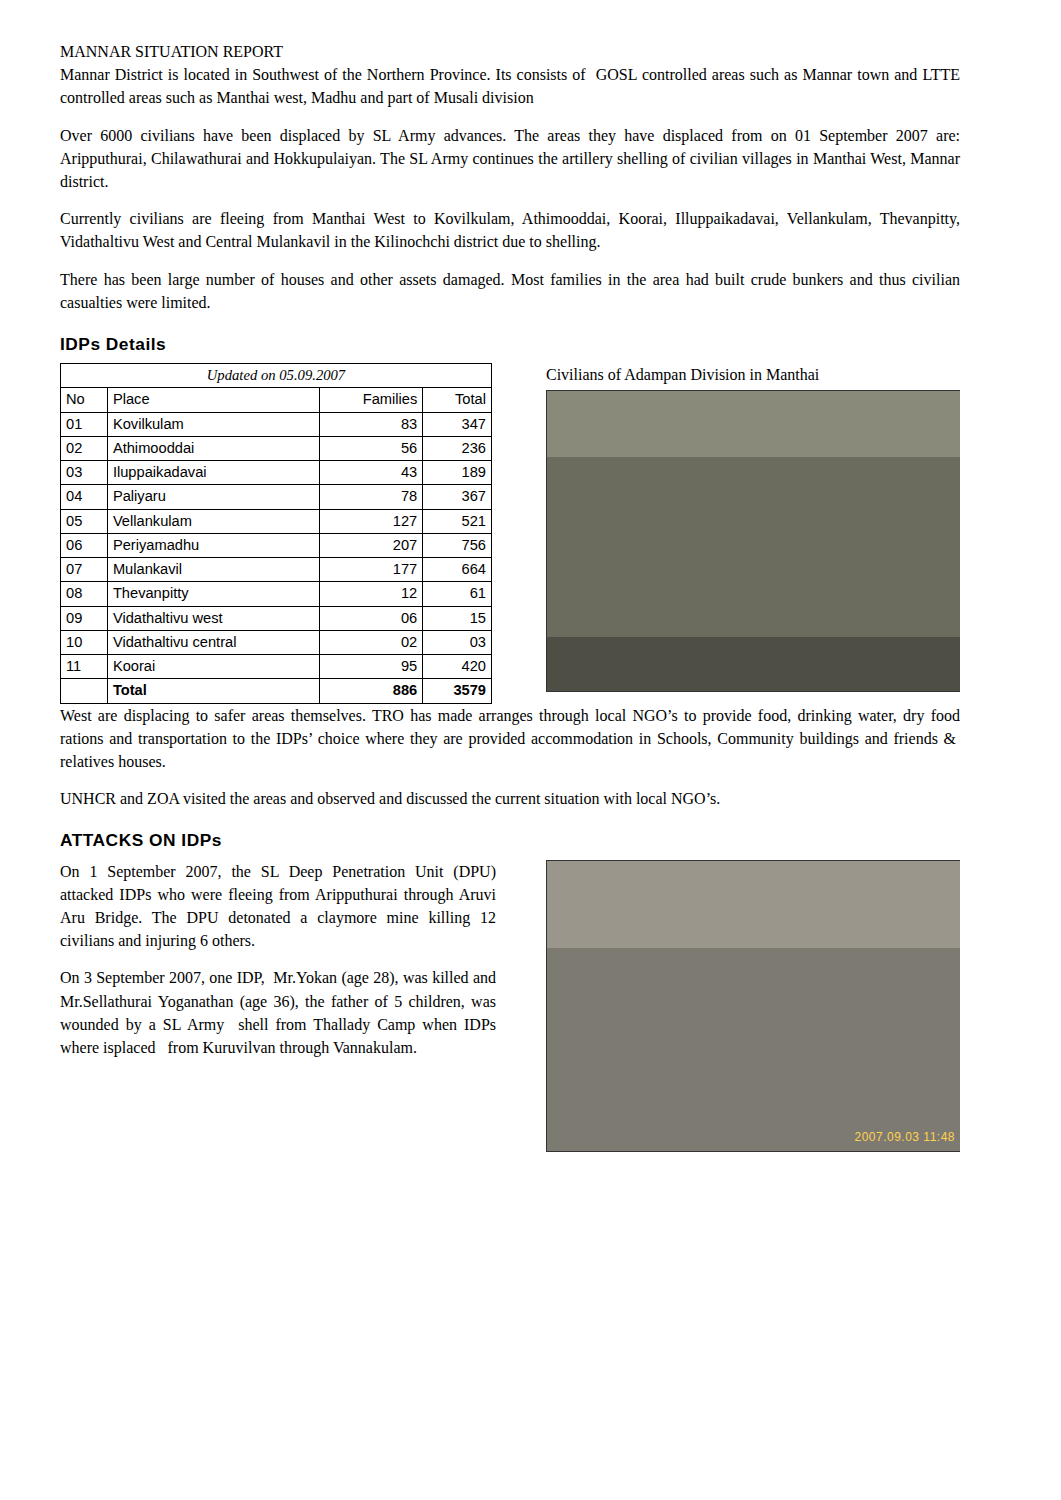MANNAR SITUATION REPORT
Mannar District is located in Southwest of the Northern Province. Its consists of GOSL controlled areas such as Mannar town and LTTE controlled areas such as Manthai west, Madhu and part of Musali division
Over 6000 civilians have been displaced by SL Army advances. The areas they have displaced from on 01 September 2007 are: Aripputhurai, Chilawathurai and Hokkupulaiyan. The SL Army continues the artillery shelling of civilian villages in Manthai West, Mannar district.
Currently civilians are fleeing from Manthai West to Kovilkulam, Athimooddai, Koorai, Illuppaikadavai, Vellankulam, Thevanpitty, Vidathaltivu West and Central Mulankavil in the Kilinochchi district due to shelling.
There has been large number of houses and other assets damaged. Most families in the area had built crude bunkers and thus civilian casualties were limited.
IDPs Details
| Updated on 05.09.2007 |
| No | Place | Families | Total |
| 01 | Kovilkulam | 83 | 347 |
| 02 | Athimooddai | 56 | 236 |
| 03 | Iluppaikadavai | 43 | 189 |
| 04 | Paliyaru | 78 | 367 |
| 05 | Vellankulam | 127 | 521 |
| 06 | Periyamadhu | 207 | 756 |
| 07 | Mulankavil | 177 | 664 |
| 08 | Thevanpitty | 12 | 61 |
| 09 | Vidathaltivu west | 06 | 15 |
| 10 | Vidathaltivu central | 02 | 03 |
| 11 | Koorai | 95 | 420 |
| | Total | 886 | 3579 |
Civilians of Adampan Division in Manthai
West are displacing to safer areas themselves. TRO has made arranges through local NGO’s to provide food, drinking water, dry food rations and transportation to the IDPs’ choice where they are provided accommodation in Schools, Community buildings and friends & relatives houses.
UNHCR and ZOA visited the areas and observed and discussed the current situation with local NGO’s.
ATTACKS ON IDPs
On 1 September 2007, the SL Deep Penetration Unit (DPU) attacked IDPs who were fleeing from Aripputhurai through Aruvi Aru Bridge. The DPU detonated a claymore mine killing 12 civilians and injuring 6 others.
On 3 September 2007, one IDP, Mr.Yokan (age 28), was killed and Mr.Sellathurai Yoganathan (age 36), the father of 5 children, was wounded by a SL Army shell from Thallady Camp when IDPs where isplaced from Kuruvilvan through Vannakulam.